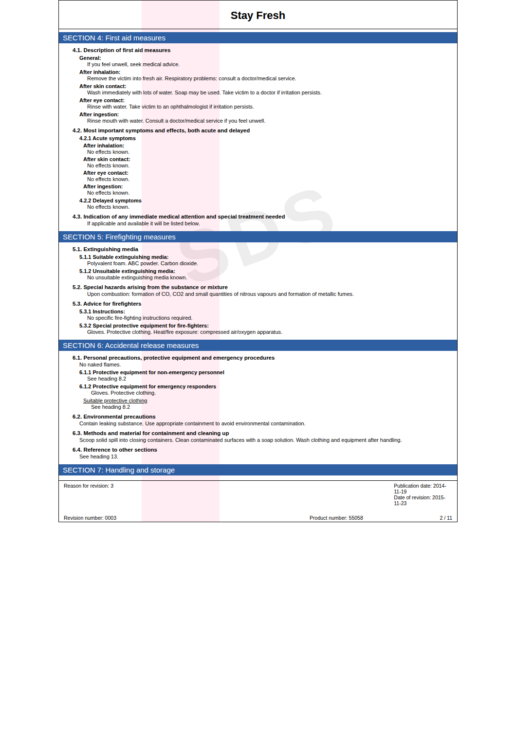SDS
Stay Fresh
SECTION 4: First aid measures
4.1. Description of first aid measures
General:
If you feel unwell, seek medical advice.
After inhalation:
Remove the victim into fresh air. Respiratory problems: consult a doctor/medical service.
After skin contact:
Wash immediately with lots of water. Soap may be used. Take victim to a doctor if irritation persists.
After eye contact:
Rinse with water. Take victim to an ophthalmologist if irritation persists.
After ingestion:
Rinse mouth with water. Consult a doctor/medical service if you feel unwell.
4.2. Most important symptoms and effects, both acute and delayed
4.2.1 Acute symptoms
After inhalation:
No effects known.
After skin contact:
No effects known.
After eye contact:
No effects known.
After ingestion:
No effects known.
4.2.2 Delayed symptoms
No effects known.
4.3. Indication of any immediate medical attention and special treatment needed
If applicable and available it will be listed below.
SECTION 5: Firefighting measures
5.1. Extinguishing media
5.1.1 Suitable extinguishing media:
Polyvalent foam. ABC powder. Carbon dioxide.
5.1.2 Unsuitable extinguishing media:
No unsuitable extinguishing media known.
5.2. Special hazards arising from the substance or mixture
Upon combustion: formation of CO, CO2 and small quantities of nitrous vapours and formation of metallic fumes.
5.3. Advice for firefighters
5.3.1 Instructions:
No specific fire-fighting instructions required.
5.3.2 Special protective equipment for fire-fighters:
Gloves. Protective clothing. Heat/fire exposure: compressed air/oxygen apparatus.
SECTION 6: Accidental release measures
6.1. Personal precautions, protective equipment and emergency procedures
No naked flames.
6.1.1 Protective equipment for non-emergency personnel
See heading 8.2
6.1.2 Protective equipment for emergency responders
Gloves. Protective clothing.
Suitable protective clothing
See heading 8.2
6.2. Environmental precautions
Contain leaking substance. Use appropriate containment to avoid environmental contamination.
6.3. Methods and material for containment and cleaning up
Scoop solid spill into closing containers. Clean contaminated surfaces with a soap solution. Wash clothing and equipment after handling.
6.4. Reference to other sections
See heading 13.
SECTION 7: Handling and storage
Reason for revision: 3
Publication date: 2014-11-19
Date of revision: 2015-11-23
Revision number: 0003
Product number: 55058
2 / 11